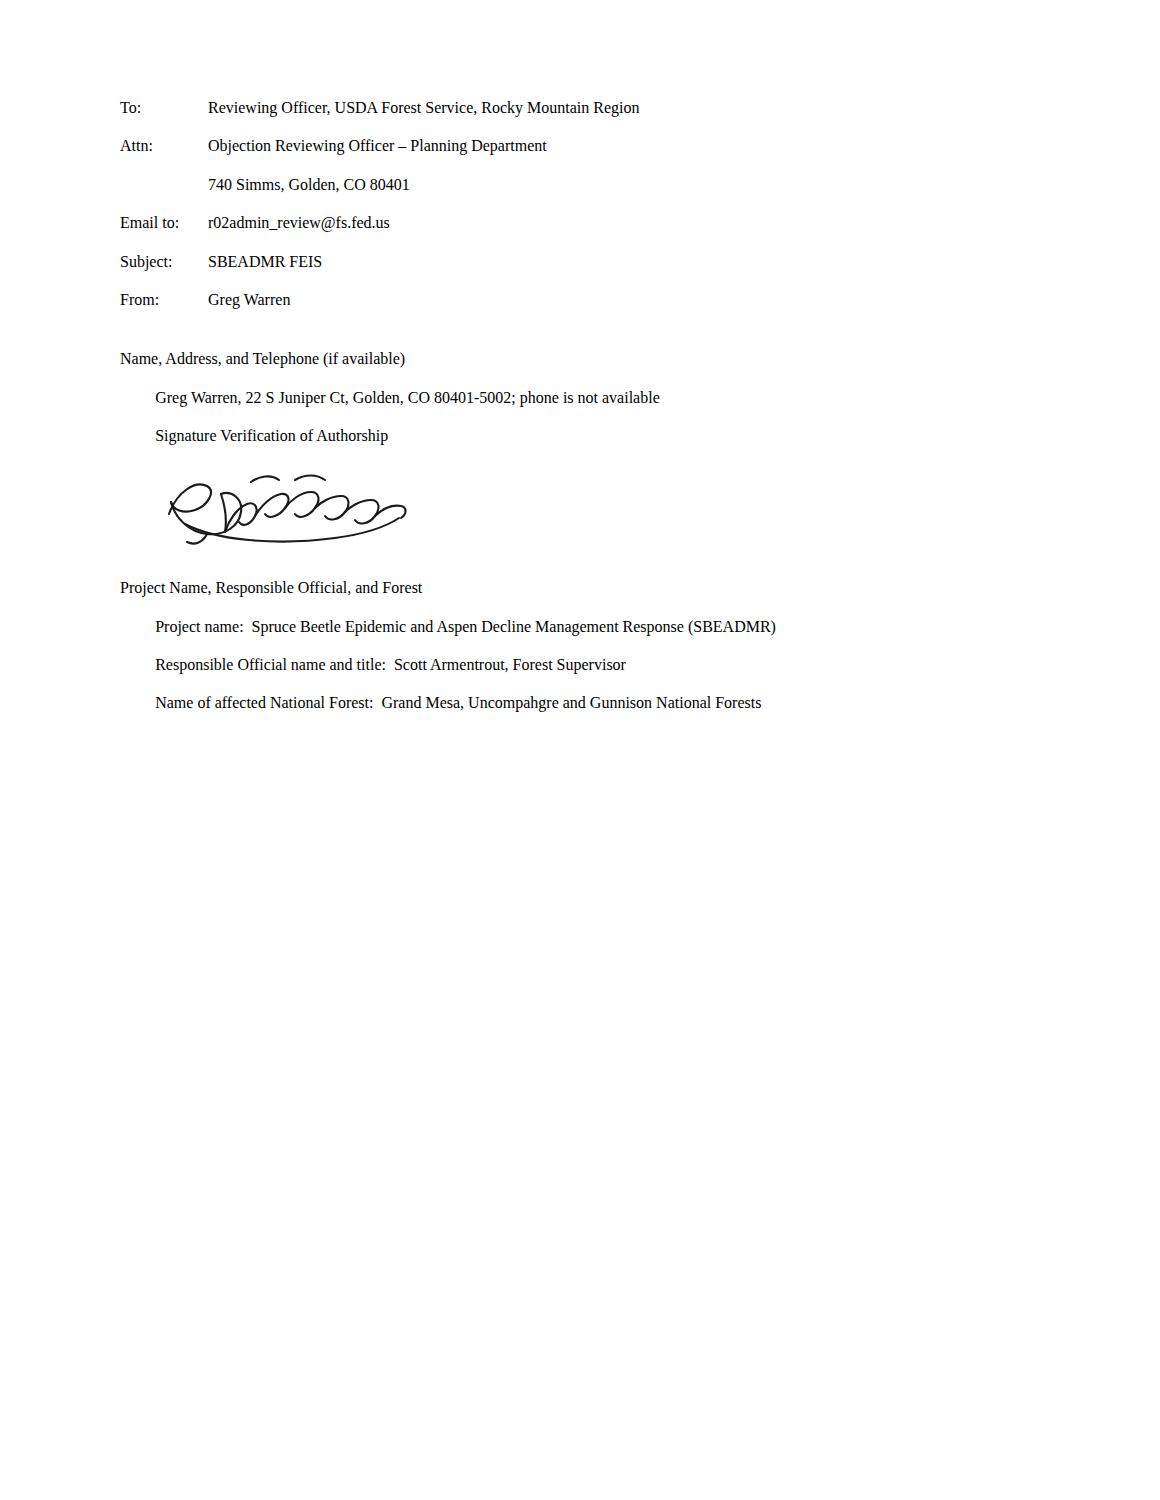To:
Reviewing Officer, USDA Forest Service, Rocky Mountain Region
Attn:
Objection Reviewing Officer – Planning Department
740 Simms, Golden, CO 80401
Email to:
r02admin_review@fs.fed.us
Subject:
SBEADMR FEIS
From:
Greg Warren
Name, Address, and Telephone (if available)
Greg Warren, 22 S Juniper Ct, Golden, CO 80401-5002; phone is not available
Signature Verification of Authorship
Project Name, Responsible Official, and Forest
Project name: Spruce Beetle Epidemic and Aspen Decline Management Response (SBEADMR)
Responsible Official name and title: Scott Armentrout, Forest Supervisor
Name of affected National Forest: Grand Mesa, Uncompahgre and Gunnison National Forests